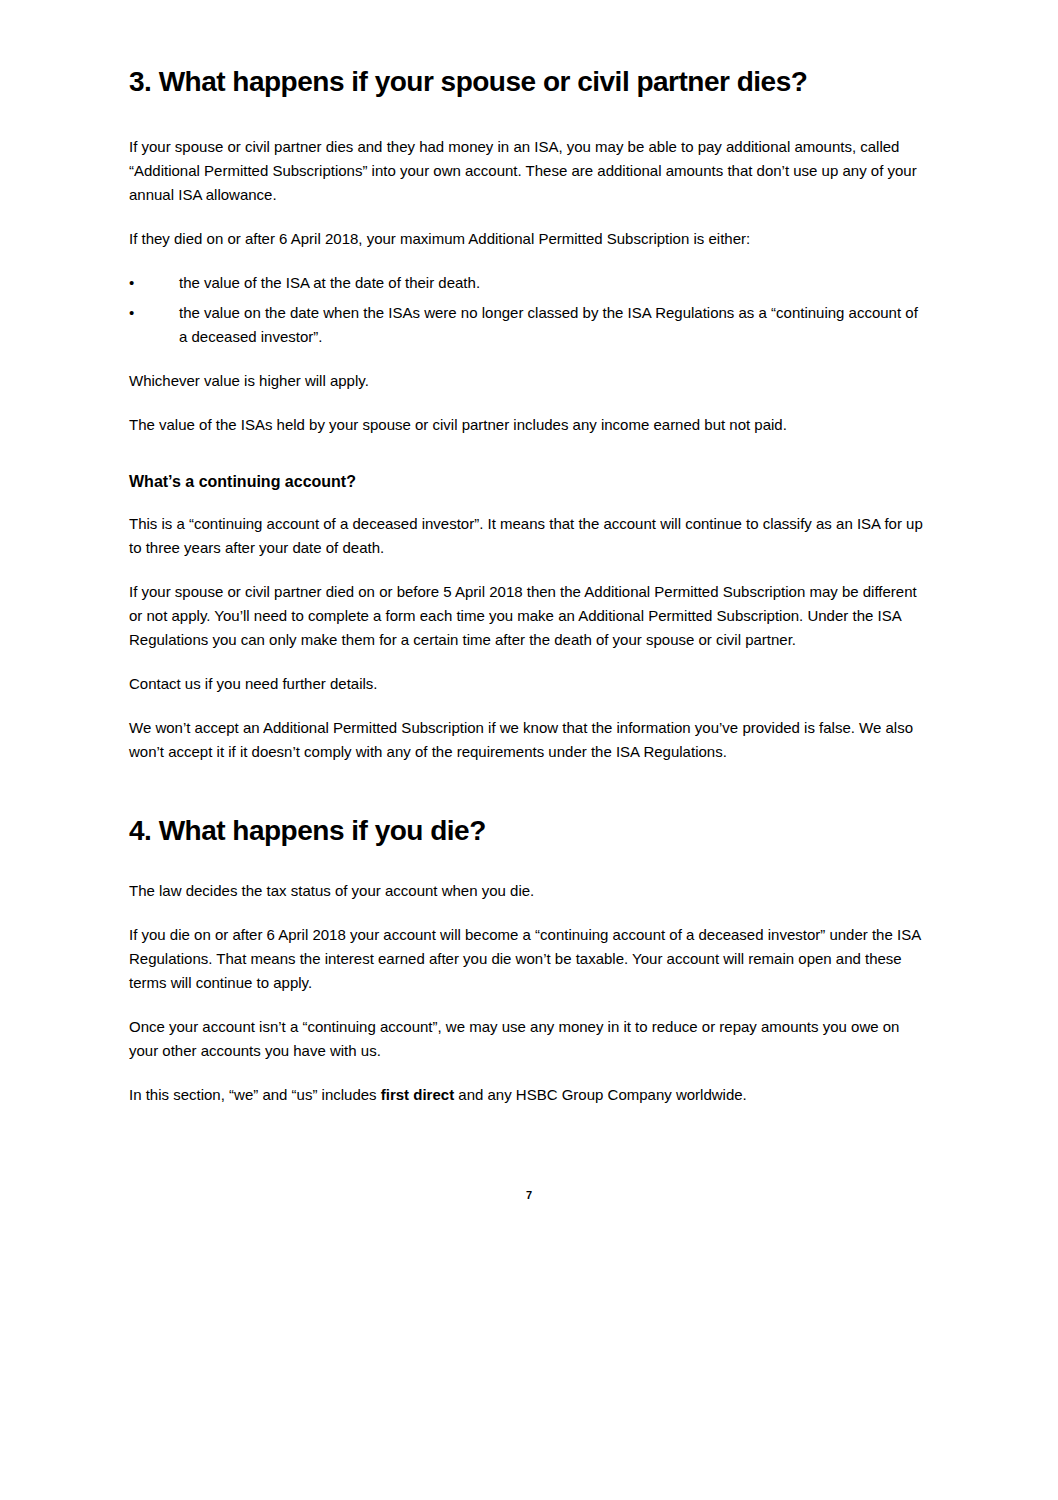3. What happens if your spouse or civil partner dies?
If your spouse or civil partner dies and they had money in an ISA, you may be able to pay additional amounts, called “Additional Permitted Subscriptions” into your own account. These are additional amounts that don’t use up any of your annual ISA allowance.
If they died on or after 6 April 2018, your maximum Additional Permitted Subscription is either:
the value of the ISA at the date of their death.
the value on the date when the ISAs were no longer classed by the ISA Regulations as a “continuing account of a deceased investor”.
Whichever value is higher will apply.
The value of the ISAs held by your spouse or civil partner includes any income earned but not paid.
What’s a continuing account?
This is a “continuing account of a deceased investor”. It means that the account will continue to classify as an ISA for up to three years after your date of death.
If your spouse or civil partner died on or before 5 April 2018 then the Additional Permitted Subscription may be different or not apply. You’ll need to complete a form each time you make an Additional Permitted Subscription. Under the ISA Regulations you can only make them for a certain time after the death of your spouse or civil partner.
Contact us if you need further details.
We won’t accept an Additional Permitted Subscription if we know that the information you’ve provided is false. We also won’t accept it if it doesn’t comply with any of the requirements under the ISA Regulations.
4. What happens if you die?
The law decides the tax status of your account when you die.
If you die on or after 6 April 2018 your account will become a “continuing account of a deceased investor” under the ISA Regulations. That means the interest earned after you die won’t be taxable. Your account will remain open and these terms will continue to apply.
Once your account isn’t a “continuing account”, we may use any money in it to reduce or repay amounts you owe on your other accounts you have with us.
In this section, “we” and “us” includes first direct and any HSBC Group Company worldwide.
7